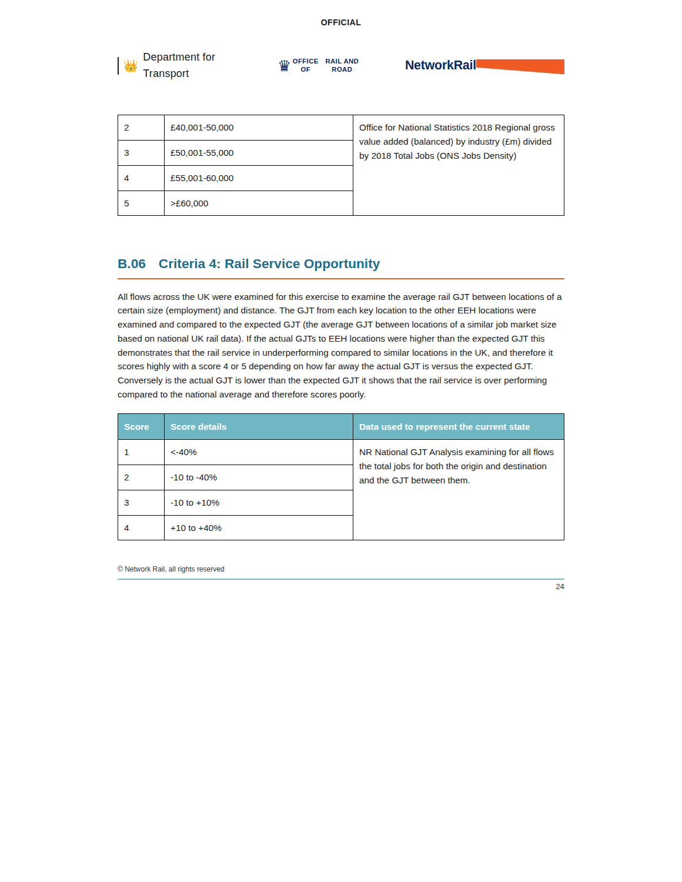OFFICIAL
👑
Department for Transport
♛
OFFICE OF
RAIL AND ROAD
NetworkRail
| 2 | £40,001-50,000 | Office for National Statistics 2018 Regional gross value added (balanced) by industry (£m) divided by 2018 Total Jobs (ONS Jobs Density) |
| 3 | £50,001-55,000 |
| 4 | £55,001-60,000 |
| 5 | >£60,000 |
B.06 Criteria 4: Rail Service Opportunity
All flows across the UK were examined for this exercise to examine the average rail GJT between locations of a certain size (employment) and distance. The GJT from each key location to the other EEH locations were examined and compared to the expected GJT (the average GJT between locations of a similar job market size based on national UK rail data). If the actual GJTs to EEH locations were higher than the expected GJT this demonstrates that the rail service in underperforming compared to similar locations in the UK, and therefore it scores highly with a score 4 or 5 depending on how far away the actual GJT is versus the expected GJT. Conversely is the actual GJT is lower than the expected GJT it shows that the rail service is over performing compared to the national average and therefore scores poorly.
| Score | Score details | Data used to represent the current state |
| --- | --- | --- |
| 1 | <-40% | NR National GJT Analysis examining for all flows the total jobs for both the origin and destination and the GJT between them. |
| 2 | -10 to -40% |
| 3 | -10 to +10% |
| 4 | +10 to +40% |
© Network Rail, all rights reserved
24